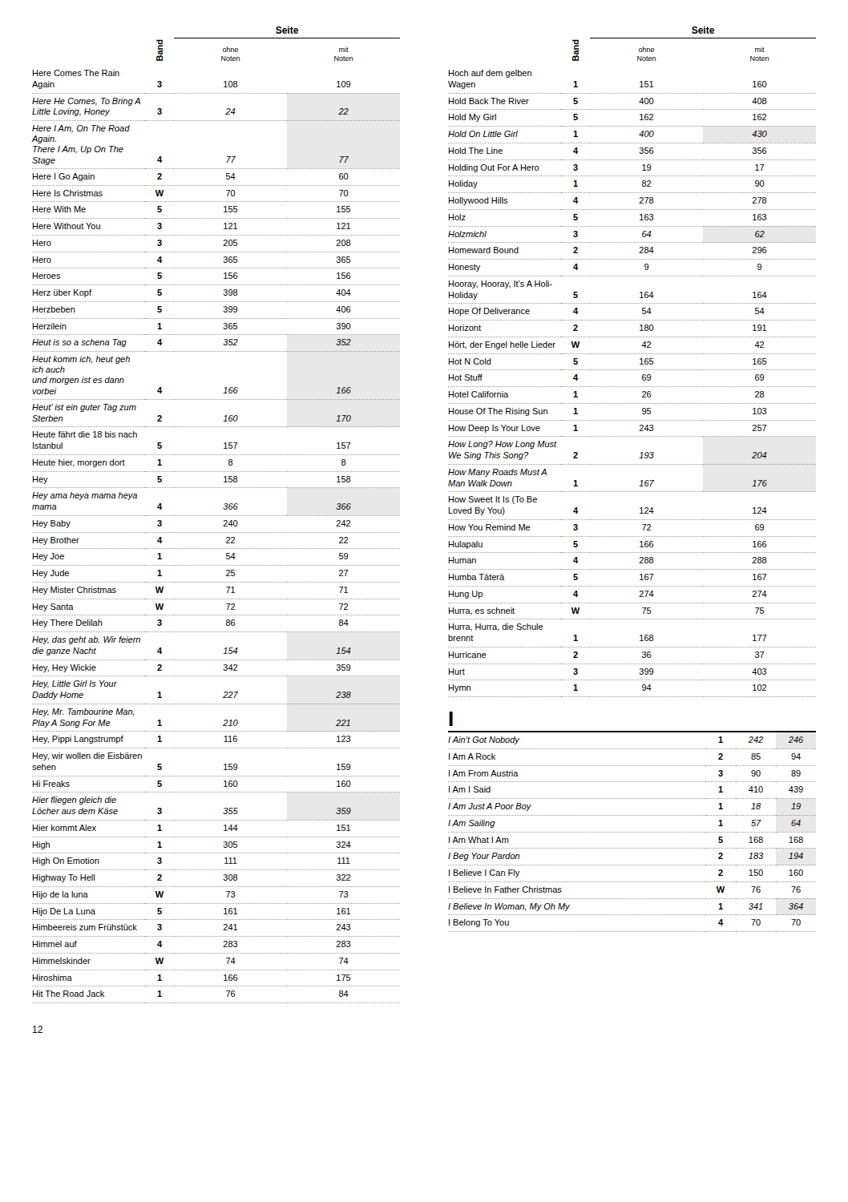| | | Seite |
| --- | --- | --- |
| | Band | ohne Noten | mit Noten |
| Here Comes The Rain Again | 3 | 108 | 109 |
| Here He Comes, To Bring A Little Loving, Honey | 3 | 24 | 22 |
| Here I Am, On The Road Again. There I Am, Up On The Stage | 4 | 77 | 77 |
| Here I Go Again | 2 | 54 | 60 |
| Here Is Christmas | W | 70 | 70 |
| Here With Me | 5 | 155 | 155 |
| Here Without You | 3 | 121 | 121 |
| Hero | 3 | 205 | 208 |
| Hero | 4 | 365 | 365 |
| Heroes | 5 | 156 | 156 |
| Herz über Kopf | 5 | 398 | 404 |
| Herzbeben | 5 | 399 | 406 |
| Herzilein | 1 | 365 | 390 |
| Heut is so a schena Tag | 4 | 352 | 352 |
| Heut komm ich, heut geh ich auch und morgen ist es dann vorbei | 4 | 166 | 166 |
| Heut’ ist ein guter Tag zum Sterben | 2 | 160 | 170 |
| Heute fährt die 18 bis nach Istanbul | 5 | 157 | 157 |
| Heute hier, morgen dort | 1 | 8 | 8 |
| Hey | 5 | 158 | 158 |
| Hey ama heya mama heya mama | 4 | 366 | 366 |
| Hey Baby | 3 | 240 | 242 |
| Hey Brother | 4 | 22 | 22 |
| Hey Joe | 1 | 54 | 59 |
| Hey Jude | 1 | 25 | 27 |
| Hey Mister Christmas | W | 71 | 71 |
| Hey Santa | W | 72 | 72 |
| Hey There Delilah | 3 | 86 | 84 |
| Hey, das geht ab. Wir feiern die ganze Nacht | 4 | 154 | 154 |
| Hey, Hey Wickie | 2 | 342 | 359 |
| Hey, Little Girl Is Your Daddy Home | 1 | 227 | 238 |
| Hey, Mr. Tambourine Man, Play A Song For Me | 1 | 210 | 221 |
| Hey, Pippi Langstrumpf | 1 | 116 | 123 |
| Hey, wir wollen die Eisbären sehen | 5 | 159 | 159 |
| Hi Freaks | 5 | 160 | 160 |
| Hier fliegen gleich die Löcher aus dem Käse | 3 | 355 | 359 |
| Hier kommt Alex | 1 | 144 | 151 |
| High | 1 | 305 | 324 |
| High On Emotion | 3 | 111 | 111 |
| Highway To Hell | 2 | 308 | 322 |
| Hijo de la luna | W | 73 | 73 |
| Hijo De La Luna | 5 | 161 | 161 |
| Himbeereis zum Frühstück | 3 | 241 | 243 |
| Himmel auf | 4 | 283 | 283 |
| Himmelskinder | W | 74 | 74 |
| Hiroshima | 1 | 166 | 175 |
| Hit The Road Jack | 1 | 76 | 84 |
| | | Seite |
| --- | --- | --- |
| | Band | ohne Noten | mit Noten |
| Hoch auf dem gelben Wagen | 1 | 151 | 160 |
| Hold Back The River | 5 | 400 | 408 |
| Hold My Girl | 5 | 162 | 162 |
| Hold On Little Girl | 1 | 400 | 430 |
| Hold The Line | 4 | 356 | 356 |
| Holding Out For A Hero | 3 | 19 | 17 |
| Holiday | 1 | 82 | 90 |
| Hollywood Hills | 4 | 278 | 278 |
| Holz | 5 | 163 | 163 |
| Holzmichl | 3 | 64 | 62 |
| Homeward Bound | 2 | 284 | 296 |
| Honesty | 4 | 9 | 9 |
| Hooray, Hooray, It’s A Holi-Holiday | 5 | 164 | 164 |
| Hope Of Deliverance | 4 | 54 | 54 |
| Horizont | 2 | 180 | 191 |
| Hört, der Engel helle Lieder | W | 42 | 42 |
| Hot N Cold | 5 | 165 | 165 |
| Hot Stuff | 4 | 69 | 69 |
| Hotel California | 1 | 26 | 28 |
| House Of The Rising Sun | 1 | 95 | 103 |
| How Deep Is Your Love | 1 | 243 | 257 |
| How Long? How Long Must We Sing This Song? | 2 | 193 | 204 |
| How Many Roads Must A Man Walk Down | 1 | 167 | 176 |
| How Sweet It Is (To Be Loved By You) | 4 | 124 | 124 |
| How You Remind Me | 3 | 72 | 69 |
| Hulapalu | 5 | 166 | 166 |
| Human | 4 | 288 | 288 |
| Humba Täterä | 5 | 167 | 167 |
| Hung Up | 4 | 274 | 274 |
| Hurra, es schneit | W | 75 | 75 |
| Hurra, Hurra, die Schule brennt | 1 | 168 | 177 |
| Hurricane | 2 | 36 | 37 |
| Hurt | 3 | 399 | 403 |
| Hymn | 1 | 94 | 102 |
I
| I Ain’t Got Nobody | 1 | 242 | 246 |
| I Am A Rock | 2 | 85 | 94 |
| I Am From Austria | 3 | 90 | 89 |
| I Am I Said | 1 | 410 | 439 |
| I Am Just A Poor Boy | 1 | 18 | 19 |
| I Am Sailing | 1 | 57 | 64 |
| I Am What I Am | 5 | 168 | 168 |
| I Beg Your Pardon | 2 | 183 | 194 |
| I Believe I Can Fly | 2 | 150 | 160 |
| I Believe In Father Christmas | W | 76 | 76 |
| I Believe In Woman, My Oh My | 1 | 341 | 364 |
| I Belong To You | 4 | 70 | 70 |
12